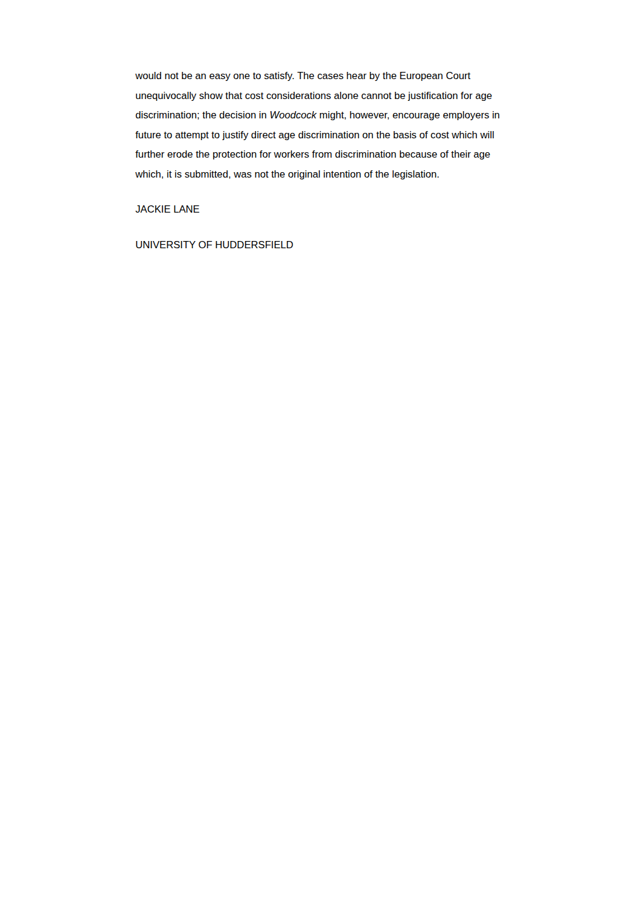would not be an easy one to satisfy. The cases hear by the European Court unequivocally show that cost considerations alone cannot be justification for age discrimination; the decision in Woodcock might, however, encourage employers in future to attempt to justify direct age discrimination on the basis of cost which will further erode the protection for workers from discrimination because of their age which, it is submitted, was not the original intention of the legislation.
JACKIE LANE
UNIVERSITY OF HUDDERSFIELD